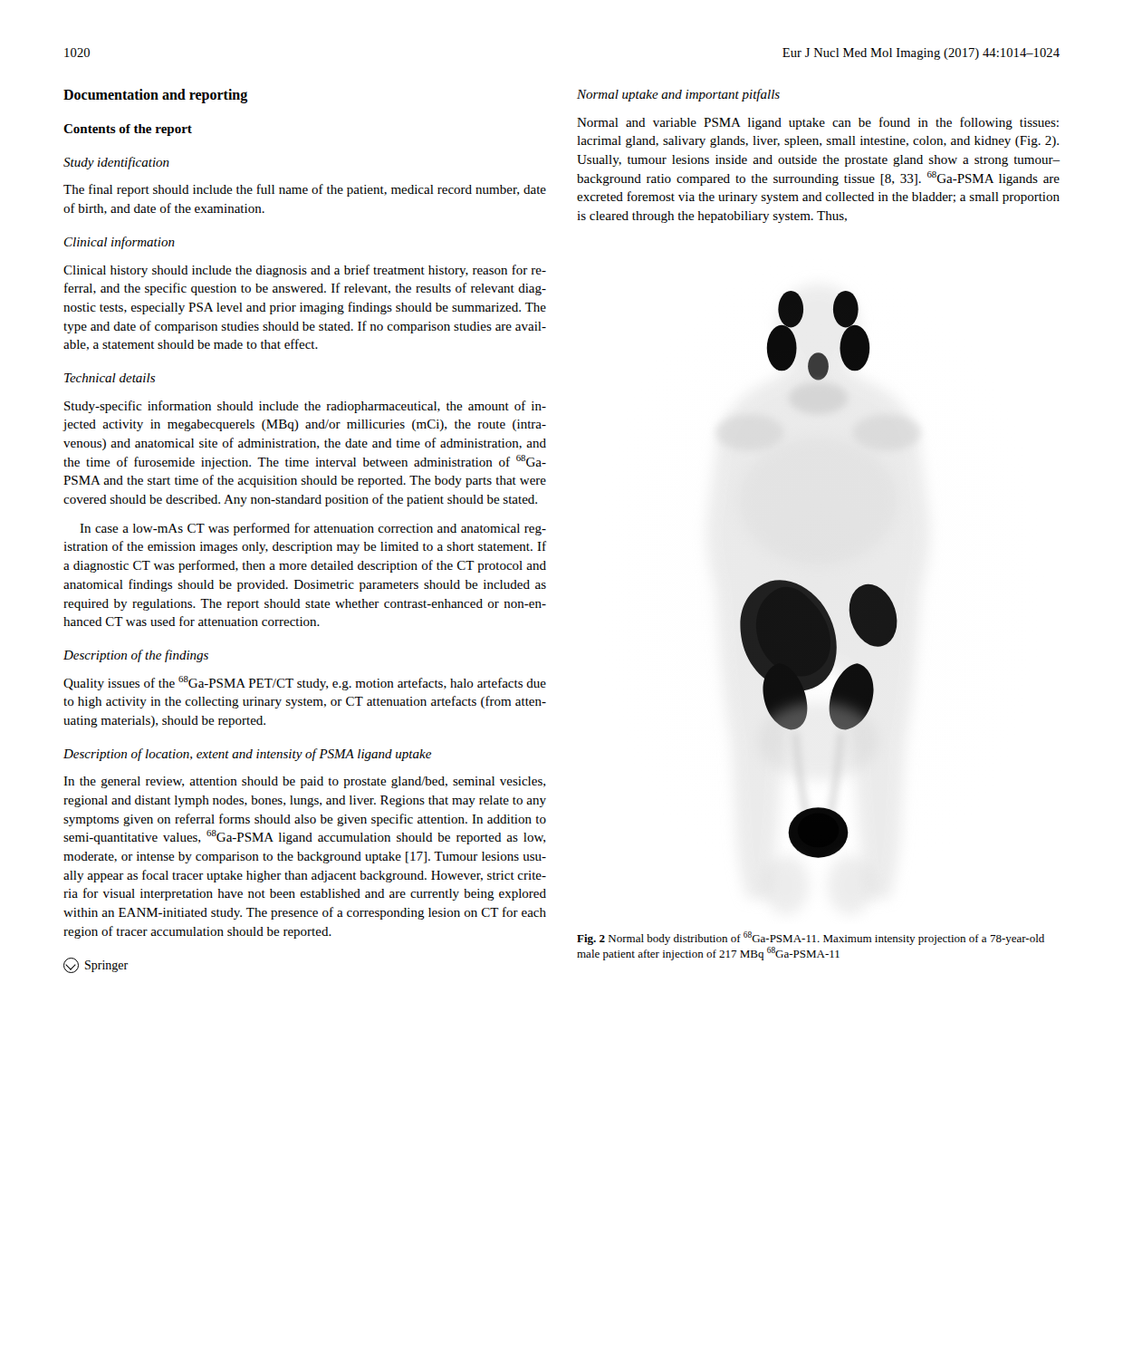1020 Eur J Nucl Med Mol Imaging (2017) 44:1014–1024
Documentation and reporting
Contents of the report
Study identification
The final report should include the full name of the patient, medical record number, date of birth, and date of the examination.
Clinical information
Clinical history should include the diagnosis and a brief treatment history, reason for referral, and the specific question to be answered. If relevant, the results of relevant diagnostic tests, especially PSA level and prior imaging findings should be summarized. The type and date of comparison studies should be stated. If no comparison studies are available, a statement should be made to that effect.
Technical details
Study-specific information should include the radiopharmaceutical, the amount of injected activity in megabecquerels (MBq) and/or millicuries (mCi), the route (intravenous) and anatomical site of administration, the date and time of administration, and the time of furosemide injection. The time interval between administration of 68Ga-PSMA and the start time of the acquisition should be reported. The body parts that were covered should be described. Any non-standard position of the patient should be stated.
In case a low-mAs CT was performed for attenuation correction and anatomical registration of the emission images only, description may be limited to a short statement. If a diagnostic CT was performed, then a more detailed description of the CT protocol and anatomical findings should be provided. Dosimetric parameters should be included as required by regulations. The report should state whether contrast-enhanced or non-enhanced CT was used for attenuation correction.
Description of the findings
Quality issues of the 68Ga-PSMA PET/CT study, e.g. motion artefacts, halo artefacts due to high activity in the collecting urinary system, or CT attenuation artefacts (from attenuating materials), should be reported.
Description of location, extent and intensity of PSMA ligand uptake
In the general review, attention should be paid to prostate gland/bed, seminal vesicles, regional and distant lymph nodes, bones, lungs, and liver. Regions that may relate to any symptoms given on referral forms should also be given specific attention. In addition to semi-quantitative values, 68Ga-PSMA ligand accumulation should be reported as low, moderate, or intense by comparison to the background uptake [17]. Tumour lesions usually appear as focal tracer uptake higher than adjacent background. However, strict criteria for visual interpretation have not been established and are currently being explored within an EANM-initiated study. The presence of a corresponding lesion on CT for each region of tracer accumulation should be reported.
Normal uptake and important pitfalls
Normal and variable PSMA ligand uptake can be found in the following tissues: lacrimal gland, salivary glands, liver, spleen, small intestine, colon, and kidney (Fig. 2). Usually, tumour lesions inside and outside the prostate gland show a strong tumour–background ratio compared to the surrounding tissue [8, 33]. 68Ga-PSMA ligands are excreted foremost via the urinary system and collected in the bladder; a small proportion is cleared through the hepatobiliary system. Thus,
Fig. 2 Normal body distribution of 68Ga-PSMA-11. Maximum intensity projection of a 78-year-old male patient after injection of 217 MBq 68Ga-PSMA-11
Springer